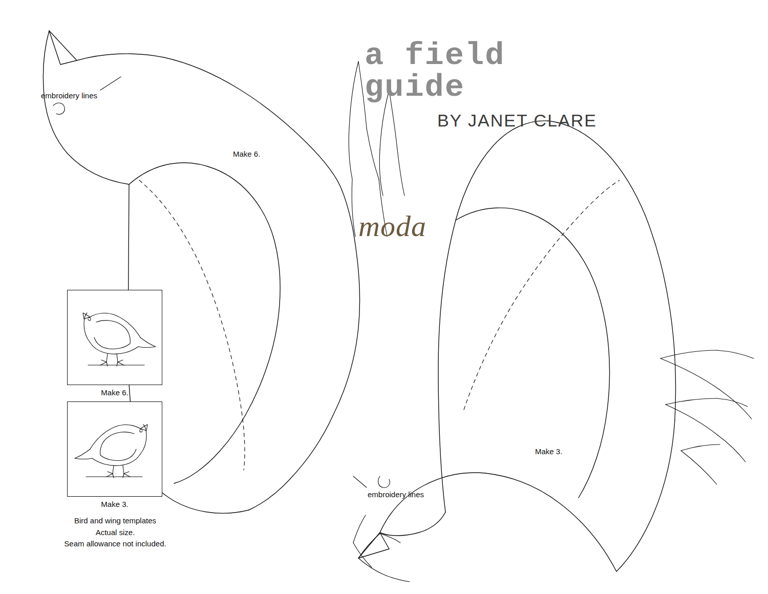a field guide
BY JANET CLARE
moda
embroidery lines
embroidery lines
Make 6.
Make 3.
Make 6.
Make 3.
Bird and wing templates
Actual size.
Seam allowance not included.